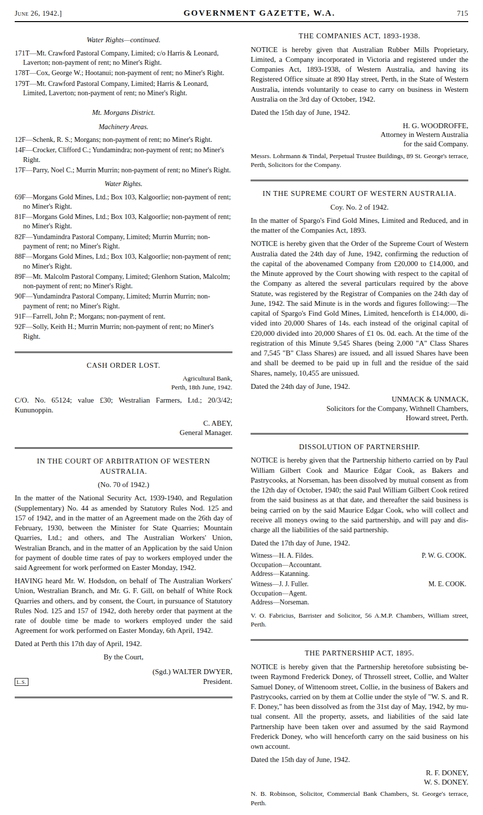June 26, 1942.]
Government Gazette, W.A.
715
Water Rights—continued.
171T—Mt. Crawford Pastoral Company, Limited; c/o Harris & Leonard, Laverton; non-payment of rent; no Miner's Right.
178T—Cox, George W.; Hootanui; non-payment of rent; no Miner's Right.
179T—Mt. Crawford Pastoral Company, Limited; Harris & Leonard, Limited, Laverton; non-payment of rent; no Miner's Right.
Mt. Morgans District.
Machinery Areas.
12F—Schenk, R. S.; Morgans; non-payment of rent; no Miner's Right.
14F—Crocker, Clifford C.; Yundamindra; non-payment of rent; no Miner's Right.
17F—Parry, Noel C.; Murrin Murrin; non-payment of rent; no Miner's Right.
Water Rights.
69F—Morgans Gold Mines, Ltd.; Box 103, Kalgoorlie; non-payment of rent; no Miner's Right.
81F—Morgans Gold Mines, Ltd.; Box 103, Kalgoorlie; non-payment of rent; no Miner's Right.
82F—Yundamindra Pastoral Company, Limited; Murrin Murrin; non-payment of rent; no Miner's Right.
88F—Morgans Gold Mines, Ltd.; Box 103, Kalgoorlie; non-payment of rent; no Miner's Right.
89F—Mt. Malcolm Pastoral Company, Limited; Glenhorn Station, Malcolm; non-payment of rent; no Miner's Right.
90F—Yundamindra Pastoral Company, Limited; Murrin Murrin; non-payment of rent; no Miner's Right.
91F—Farrell, John P.; Morgans; non-payment of rent.
92F—Solly, Keith H.; Murrin Murrin; non-payment of rent; no Miner's Right.
Cash Order Lost.
Agricultural Bank,
Perth, 18th June, 1942.
C/O. No. 65124; value £30; Westralian Farmers, Ltd.; 20/3/42; Kununoppin.
C. ABEY,
General Manager.
In the Court of Arbitration of Western Australia.
(No. 70 of 1942.)
In the matter of the National Security Act, 1939-1940, and Regulation (Supplementary) No. 44 as amended by Statutory Rules Nod. 125 and 157 of 1942, and in the matter of an Agreement made on the 26th day of February, 1930, between the Minister for State Quarries; Mountain Quarries, Ltd.; and others, and The Australian Workers' Union, Westralian Branch, and in the matter of an Application by the said Union for payment of double time rates of pay to workers employed under the said Agreement for work performed on Easter Monday, 1942.
HAVING heard Mr. W. Hodsdon, on behalf of The Australian Workers' Union, Westralian Branch, and Mr. G. F. Gill, on behalf of White Rock Quarries and others, and by consent, the Court, in pursuance of Statutory Rules Nod. 125 and 157 of 1942, doth hereby order that payment at the rate of double time be made to workers employed under the said Agreement for work performed on Easter Monday, 6th April, 1942.
Dated at Perth this 17th day of April, 1942.
By the Court,
L.S.
(Sgd.) WALTER DWYER,
President.
The Companies Act, 1893-1938.
NOTICE is hereby given that Australian Rubber Mills Proprietary, Limited, a Company incorporated in Victoria and registered under the Companies Act, 1893-1938, of Western Australia, and having its Registered Office situate at 890 Hay street, Perth, in the State of Western Australia, intends voluntarily to cease to carry on business in Western Australia on the 3rd day of October, 1942.
Dated the 15th day of June, 1942.
H. G. WOODROFFE,
Attorney in Western Australia
for the said Company.
Messrs. Lohrmann & Tindal, Perpetual Trustee Buildings, 89 St. George's terrace, Perth, Solicitors for the Company.
In the Supreme Court of Western Australia.
Coy. No. 2 of 1942.
In the matter of Spargo's Find Gold Mines, Limited and Reduced, and in the matter of the Companies Act, 1893.
NOTICE is hereby given that the Order of the Supreme Court of Western Australia dated the 24th day of June, 1942, confirming the reduction of the capital of the abovenamed Company from £20,000 to £14,000, and the Minute approved by the Court showing with respect to the capital of the Company as altered the several particulars required by the above Statute, was registered by the Registrar of Companies on the 24th day of June, 1942. The said Minute is in the words and figures following:—The capital of Spargo's Find Gold Mines, Limited, henceforth is £14,000, divided into 20,000 Shares of 14s. each instead of the original capital of £20,000 divided into 20,000 Shares of £1 0s. 0d. each. At the time of the registration of this Minute 9,545 Shares (being 2,000 "A" Class Shares and 7,545 "B" Class Shares) are issued, and all issued Shares have been and shall be deemed to be paid up in full and the residue of the said Shares, namely, 10,455 are unissued.
Dated the 24th day of June, 1942.
UNMACK & UNMACK,
Solicitors for the Company, Withnell Chambers,
Howard street, Perth.
Dissolution of Partnership.
NOTICE is hereby given that the Partnership hitherto carried on by Paul William Gilbert Cook and Maurice Edgar Cook, as Bakers and Pastrycooks, at Norseman, has been dissolved by mutual consent as from the 12th day of October, 1940; the said Paul William Gilbert Cook retired from the said business as at that date, and thereafter the said business is being carried on by the said Maurice Edgar Cook, who will collect and receive all moneys owing to the said partnership, and will pay and discharge all the liabilities of the said partnership.
Dated the 17th day of June, 1942.
| Witness—H. A. Fildes. Occupation—Accountant. Address—Katanning. | P. W. G. COOK. |
| Witness—J. J. Fuller. Occupation—Agent. Address—Norseman. | M. E. COOK. |
V. O. Fabricius, Barrister and Solicitor, 56 A.M.P. Chambers, William street, Perth.
The Partnership Act, 1895.
NOTICE is hereby given that the Partnership heretofore subsisting between Raymond Frederick Doney, of Throssell street, Collie, and Walter Samuel Doney, of Wittenoom street, Collie, in the business of Bakers and Pastrycooks, carried on by them at Collie under the style of "W. S. and R. F. Doney," has been dissolved as from the 31st day of May, 1942, by mutual consent. All the property, assets, and liabilities of the said late Partnership have been taken over and assumed by the said Raymond Frederick Doney, who will henceforth carry on the said business on his own account.
Dated the 15th day of June, 1942.
R. F. DONEY,
W. S. DONEY.
N. B. Robinson, Solicitor, Commercial Bank Chambers, St. George's terrace, Perth.